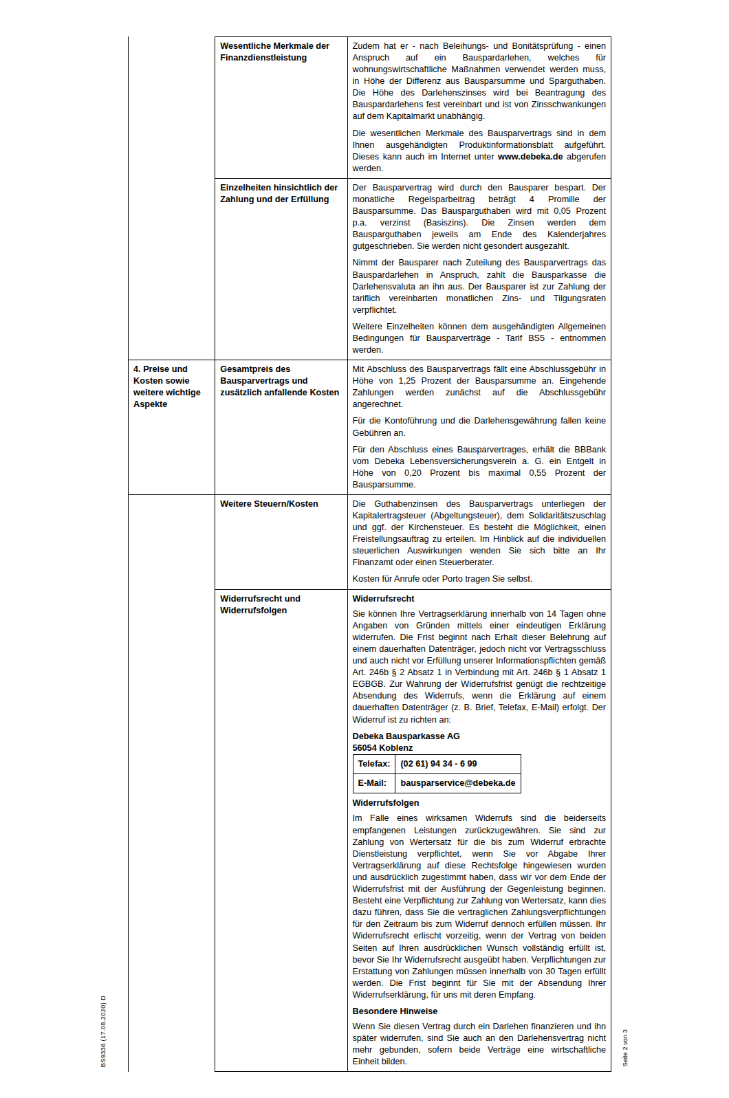| | Wesentliche Merkmale der Finanz­dienstleistung | Zudem hat er - nach Beleihungs- und Bonitätsprüfung - einen Anspruch auf ein Bauspardarlehen, welches für wohnungswirtschaftliche Maßnahmen verwendet werden muss, in Höhe der Differenz aus Bausparsumme und Sparguthaben. Die Höhe des Darlehenszinses wird bei Beantragung des Bauspardarlehens fest vereinbart und ist von Zinsschwankungen auf dem Kapitalmarkt unabhängig. Die wesentlichen Merkmale des Bausparvertrags sind in dem Ihnen ausgehändigten Produktinformationsblatt aufgeführt. Dieses kann auch im Internet unter www.debeka.de abgerufen werden. |
| | Einzelheiten hinsichtlich der Zahlung und der Erfüllung | Der Bausparvertrag wird durch den Bausparer bespart. Der monatliche Regelsparbeitrag beträgt 4 Promille der Bausparsumme. Das Bausparguthaben wird mit 0,05 Prozent p.a. verzinst (Basiszins). Die Zinsen werden dem Bausparguthaben jeweils am Ende des Kalenderjahres gutgeschrieben. Sie werden nicht gesondert ausgezahlt. Nimmt der Bausparer nach Zuteilung des Bausparvertrags das Bauspardarlehen in Anspruch, zahlt die Bausparkasse die Darlehensvaluta an ihn aus. Der Bausparer ist zur Zahlung der tariflich vereinbarten monatlichen Zins- und Tilgungsraten verpflichtet. Weitere Einzelheiten können dem ausgehändigten Allgemeinen Bedingungen für Bausparverträge - Tarif BS5 - entnommen werden. |
| 4. Preise und Kosten sowie weitere wichtige Aspekte | Gesamtpreis des Bausparvertrags und zusätzlich anfallende Kosten | Mit Abschluss des Bausparvertrags fällt eine Abschlussgebühr in Höhe von 1,25 Prozent der Bausparsumme an. Eingehende Zahlungen werden zunächst auf die Abschlussgebühr angerechnet. Für die Kontoführung und die Darlehensgewährung fallen keine Gebühren an. Für den Abschluss eines Bausparvertrages, erhält die BBBank vom Debeka Lebensversicherungsverein a. G. ein Entgelt in Höhe von 0,20 Prozent bis maximal 0,55 Prozent der Bausparsumme. |
| | Weitere Steuern/Kosten | Die Guthabenzinsen des Bausparvertrags unterliegen der Kapitalertragsteuer (Abgeltungsteuer), dem Solidaritätszuschlag und ggf. der Kirchensteuer. Es besteht die Möglichkeit, einen Freistellungsauftrag zu erteilen. Im Hinblick auf die individuellen steuerlichen Auswirkungen wenden Sie sich bitte an Ihr Finanzamt oder einen Steuerberater. Kosten für Anrufe oder Porto tragen Sie selbst. |
| | Widerrufsrecht und Widerrufsfolgen | Widerrufsrecht Sie können Ihre Vertragserklärung innerhalb von 14 Tagen ohne Angaben von Gründen mittels einer eindeutigen Erklärung widerrufen. Die Frist beginnt nach Erhalt dieser Belehrung auf einem dauerhaften Datenträger, jedoch nicht vor Vertragsschluss und auch nicht vor Erfüllung unserer Informationspflichten gemäß Art. 246b § 2 Absatz 1 in Verbindung mit Art. 246b § 1 Absatz 1 EGBGB. Zur Wahrung der Widerrufsfrist genügt die rechtzeitige Absendung des Widerrufs, wenn die Erklärung auf einem dauerhaften Datenträger (z. B. Brief, Telefax, E-Mail) erfolgt. Der Widerruf ist zu richten an: Debeka Bausparkasse AG 56054 Koblenz / Telefax: / (02 61) 94 34 - 6 99 / / E-Mail: / bausparservice@debeka.de / Widerrufsfolgen Im Falle eines wirksamen Widerrufs sind die beiderseits empfangenen Leistungen zurückzugewähren. Sie sind zur Zahlung von Wertersatz für die bis zum Widerruf erbrachte Dienstleistung verpflichtet, wenn Sie vor Abgabe Ihrer Vertragserklärung auf diese Rechtsfolge hingewiesen wurden und ausdrücklich zugestimmt haben, dass wir vor dem Ende der Widerrufsfrist mit der Ausführung der Gegenleistung beginnen. Besteht eine Verpflichtung zur Zahlung von Wertersatz, kann dies dazu führen, dass Sie die vertraglichen Zahlungsverpflichtungen für den Zeitraum bis zum Widerruf dennoch erfüllen müssen. Ihr Widerrufsrecht erlischt vorzeitig, wenn der Vertrag von beiden Seiten auf Ihren ausdrücklichen Wunsch vollständig erfüllt ist, bevor Sie Ihr Widerrufsrecht ausgeübt haben. Verpflichtungen zur Erstattung von Zahlungen müssen innerhalb von 30 Tagen erfüllt werden. Die Frist beginnt für Sie mit der Absendung Ihrer Widerrufserklärung, für uns mit deren Empfang. Besondere Hinweise Wenn Sie diesen Vertrag durch ein Darlehen finanzieren und ihn später widerrufen, sind Sie auch an den Darlehensvertrag nicht mehr gebunden, sofern beide Verträge eine wirtschaftliche Einheit bilden. |
BS9336 (17.08.2020) D
Seite 2 von 3